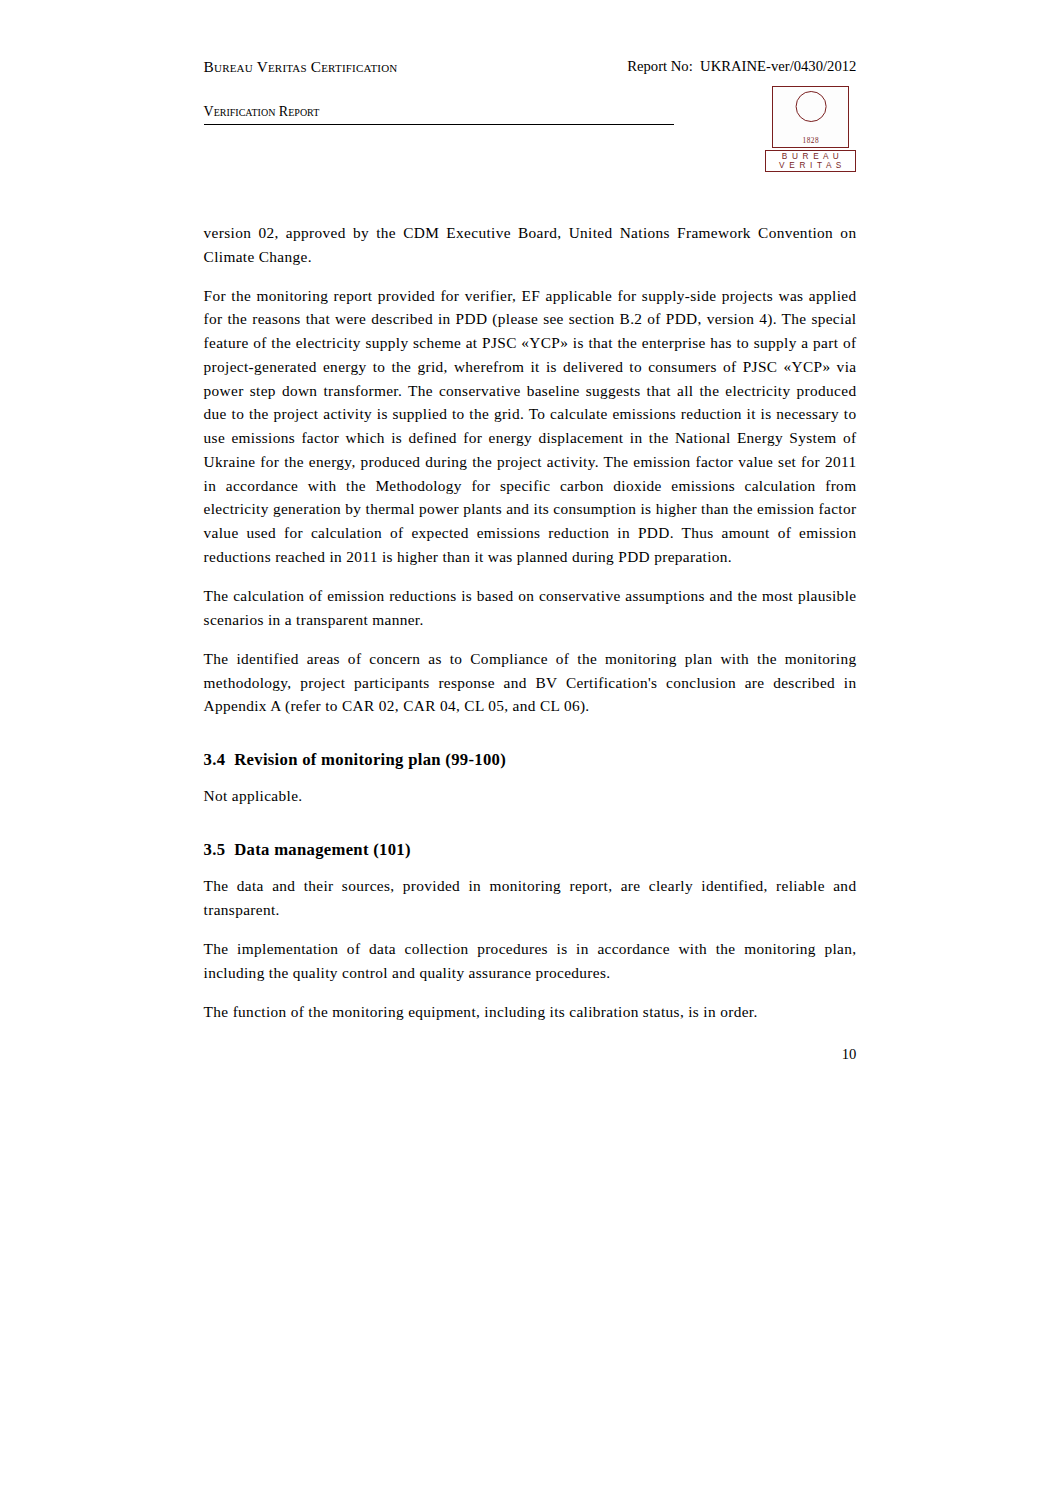Bureau Veritas Certification
Report No: UKRAINE-ver/0430/2012
Verification Report
1828
B U R E A U
V E R I T A S
version 02, approved by the CDM Executive Board, United Nations Framework Convention on Climate Change.
For the monitoring report provided for verifier, EF applicable for supply-side projects was applied for the reasons that were described in PDD (please see section B.2 of PDD, version 4). The special feature of the electricity supply scheme at PJSC «YCP» is that the enterprise has to supply a part of project-generated energy to the grid, wherefrom it is delivered to consumers of PJSC «YCP» via power step down transformer. The conservative baseline suggests that all the electricity produced due to the project activity is supplied to the grid. To calculate emissions reduction it is necessary to use emissions factor which is defined for energy displacement in the National Energy System of Ukraine for the energy, produced during the project activity. The emission factor value set for 2011 in accordance with the Methodology for specific carbon dioxide emissions calculation from electricity generation by thermal power plants and its consumption is higher than the emission factor value used for calculation of expected emissions reduction in PDD. Thus amount of emission reductions reached in 2011 is higher than it was planned during PDD preparation.
The calculation of emission reductions is based on conservative assumptions and the most plausible scenarios in a transparent manner.
The identified areas of concern as to Compliance of the monitoring plan with the monitoring methodology, project participants response and BV Certification's conclusion are described in Appendix A (refer to CAR 02, CAR 04, CL 05, and CL 06).
3.4 Revision of monitoring plan (99-100)
Not applicable.
3.5 Data management (101)
The data and their sources, provided in monitoring report, are clearly identified, reliable and transparent.
The implementation of data collection procedures is in accordance with the monitoring plan, including the quality control and quality assurance procedures.
The function of the monitoring equipment, including its calibration status, is in order.
10